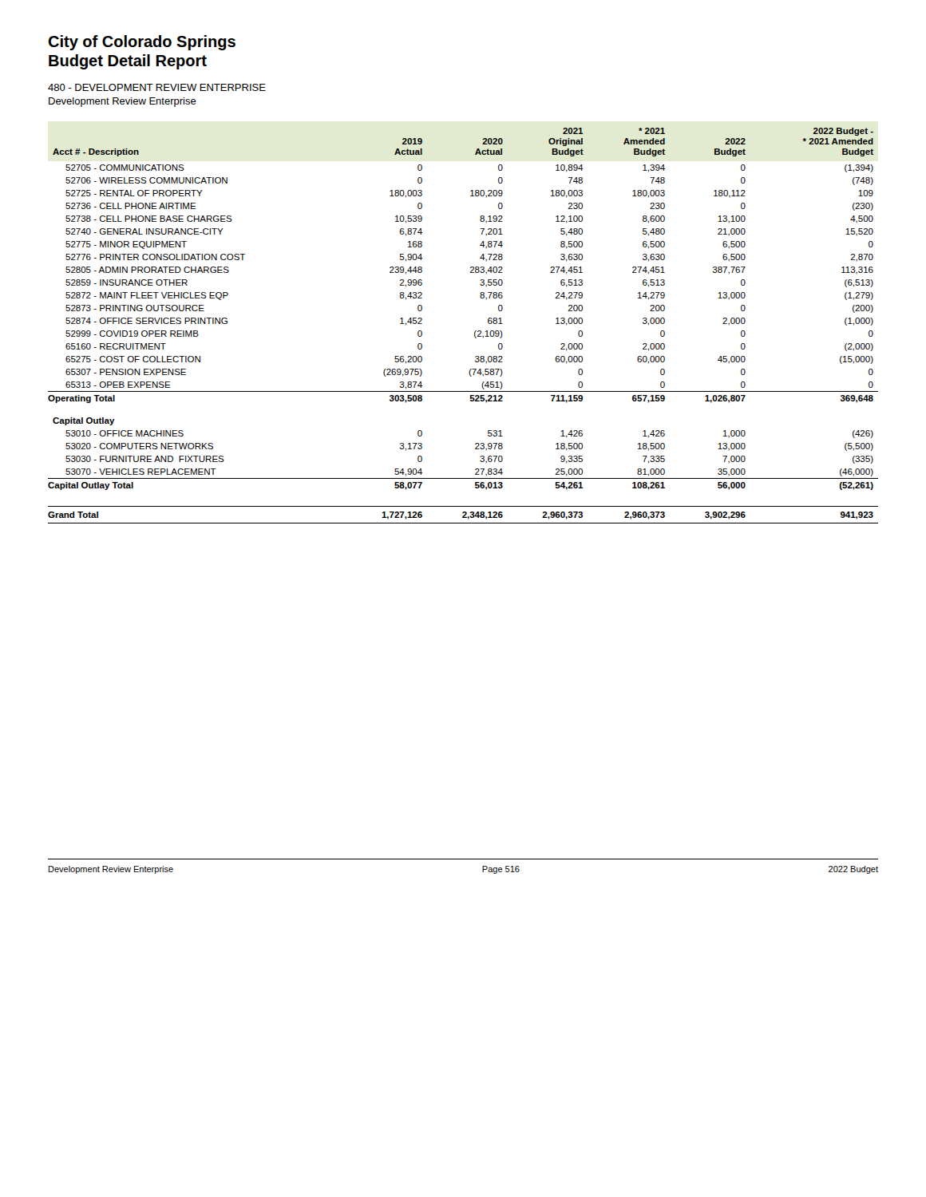City of Colorado Springs
Budget Detail Report
480 - DEVELOPMENT REVIEW ENTERPRISE
Development Review Enterprise
| Acct # - Description | 2019 Actual | 2020 Actual | 2021 Original Budget | * 2021 Amended Budget | 2022 Budget | 2022 Budget - * 2021 Amended Budget |
| --- | --- | --- | --- | --- | --- | --- |
| 52705 - COMMUNICATIONS | 0 | 0 | 10,894 | 1,394 | 0 | (1,394) |
| 52706 - WIRELESS COMMUNICATION | 0 | 0 | 748 | 748 | 0 | (748) |
| 52725 - RENTAL OF PROPERTY | 180,003 | 180,209 | 180,003 | 180,003 | 180,112 | 109 |
| 52736 - CELL PHONE AIRTIME | 0 | 0 | 230 | 230 | 0 | (230) |
| 52738 - CELL PHONE BASE CHARGES | 10,539 | 8,192 | 12,100 | 8,600 | 13,100 | 4,500 |
| 52740 - GENERAL INSURANCE-CITY | 6,874 | 7,201 | 5,480 | 5,480 | 21,000 | 15,520 |
| 52775 - MINOR EQUIPMENT | 168 | 4,874 | 8,500 | 6,500 | 6,500 | 0 |
| 52776 - PRINTER CONSOLIDATION COST | 5,904 | 4,728 | 3,630 | 3,630 | 6,500 | 2,870 |
| 52805 - ADMIN PRORATED CHARGES | 239,448 | 283,402 | 274,451 | 274,451 | 387,767 | 113,316 |
| 52859 - INSURANCE OTHER | 2,996 | 3,550 | 6,513 | 6,513 | 0 | (6,513) |
| 52872 - MAINT FLEET VEHICLES EQP | 8,432 | 8,786 | 24,279 | 14,279 | 13,000 | (1,279) |
| 52873 - PRINTING OUTSOURCE | 0 | 0 | 200 | 200 | 0 | (200) |
| 52874 - OFFICE SERVICES PRINTING | 1,452 | 681 | 13,000 | 3,000 | 2,000 | (1,000) |
| 52999 - COVID19 OPER REIMB | 0 | (2,109) | 0 | 0 | 0 | 0 |
| 65160 - RECRUITMENT | 0 | 0 | 2,000 | 2,000 | 0 | (2,000) |
| 65275 - COST OF COLLECTION | 56,200 | 38,082 | 60,000 | 60,000 | 45,000 | (15,000) |
| 65307 - PENSION EXPENSE | (269,975) | (74,587) | 0 | 0 | 0 | 0 |
| 65313 - OPEB EXPENSE | 3,874 | (451) | 0 | 0 | 0 | 0 |
| Operating Total | 303,508 | 525,212 | 711,159 | 657,159 | 1,026,807 | 369,648 |
| Capital Outlay |
| 53010 - OFFICE MACHINES | 0 | 531 | 1,426 | 1,426 | 1,000 | (426) |
| 53020 - COMPUTERS NETWORKS | 3,173 | 23,978 | 18,500 | 18,500 | 13,000 | (5,500) |
| 53030 - FURNITURE AND FIXTURES | 0 | 3,670 | 9,335 | 7,335 | 7,000 | (335) |
| 53070 - VEHICLES REPLACEMENT | 54,904 | 27,834 | 25,000 | 81,000 | 35,000 | (46,000) |
| Capital Outlay Total | 58,077 | 56,013 | 54,261 | 108,261 | 56,000 | (52,261) |
| Grand Total | 1,727,126 | 2,348,126 | 2,960,373 | 2,960,373 | 3,902,296 | 941,923 |
Development Review Enterprise Page 516 2022 Budget